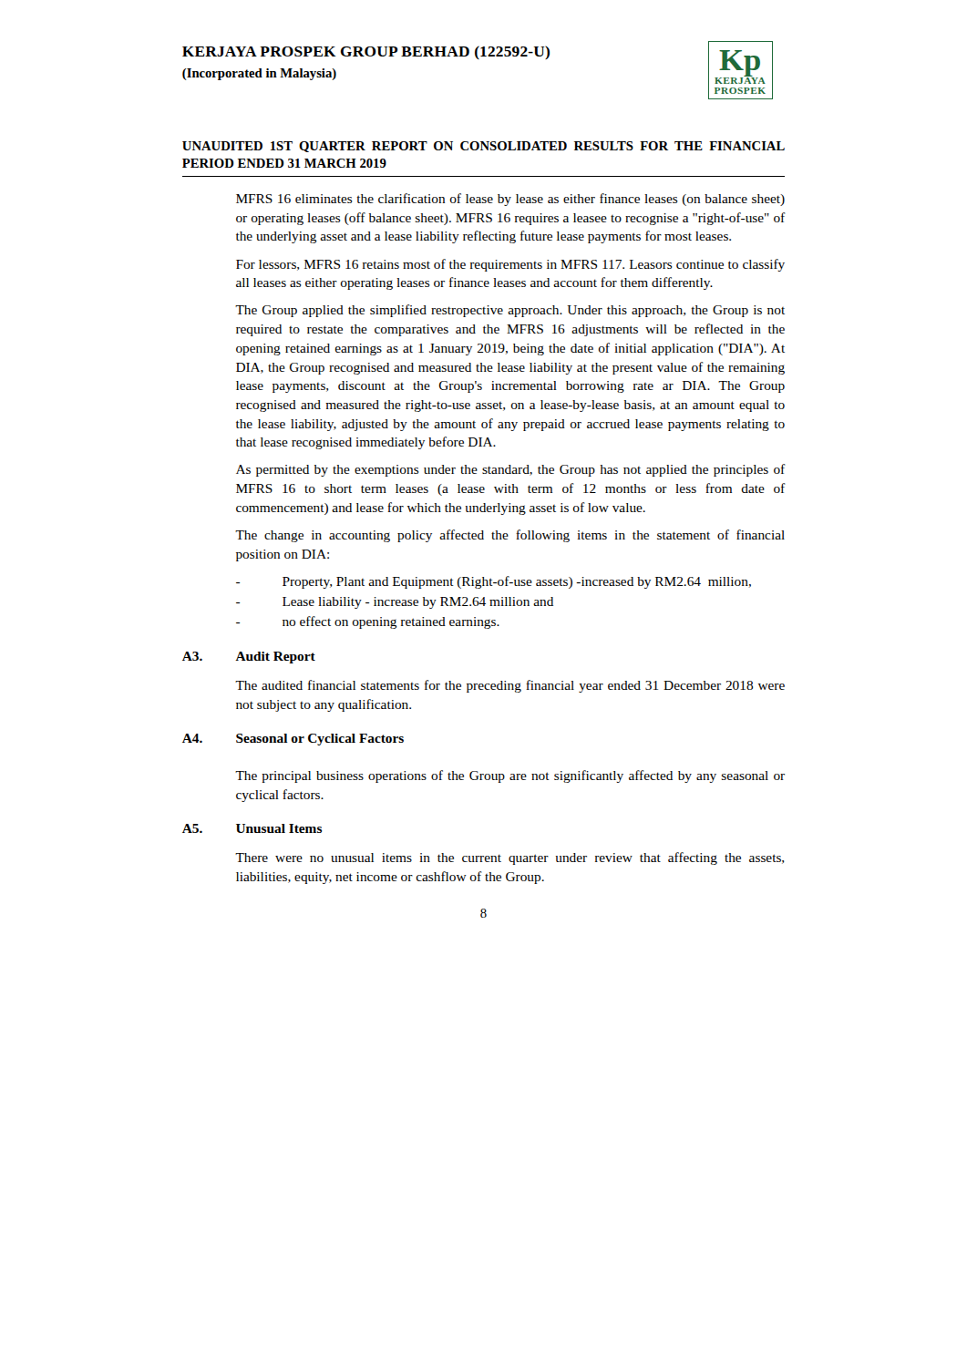KERJAYA PROSPEK GROUP BERHAD (122592-U)
(Incorporated in Malaysia)
Kp
KERJAYA
PROSPEK
UNAUDITED 1ST QUARTER REPORT ON CONSOLIDATED RESULTS FOR THE FINANCIAL PERIOD ENDED 31 MARCH 2019
MFRS 16 eliminates the clarification of lease by lease as either finance leases (on balance sheet) or operating leases (off balance sheet). MFRS 16 requires a leasee to recognise a "right-of-use" of the underlying asset and a lease liability reflecting future lease payments for most leases.
For lessors, MFRS 16 retains most of the requirements in MFRS 117. Leasors continue to classify all leases as either operating leases or finance leases and account for them differently.
The Group applied the simplified restropective approach. Under this approach, the Group is not required to restate the comparatives and the MFRS 16 adjustments will be reflected in the opening retained earnings as at 1 January 2019, being the date of initial application ("DIA"). At DIA, the Group recognised and measured the lease liability at the present value of the remaining lease payments, discount at the Group's incremental borrowing rate ar DIA. The Group recognised and measured the right-to-use asset, on a lease-by-lease basis, at an amount equal to the lease liability, adjusted by the amount of any prepaid or accrued lease payments relating to that lease recognised immediately before DIA.
As permitted by the exemptions under the standard, the Group has not applied the principles of MFRS 16 to short term leases (a lease with term of 12 months or less from date of commencement) and lease for which the underlying asset is of low value.
The change in accounting policy affected the following items in the statement of financial position on DIA:
-Property, Plant and Equipment (Right-of-use assets) -increased by RM2.64 million,
-Lease liability - increase by RM2.64 million and
-no effect on opening retained earnings.
A3. Audit Report
The audited financial statements for the preceding financial year ended 31 December 2018 were not subject to any qualification.
A4. Seasonal or Cyclical Factors
The principal business operations of the Group are not significantly affected by any seasonal or cyclical factors.
A5. Unusual Items
There were no unusual items in the current quarter under review that affecting the assets, liabilities, equity, net income or cashflow of the Group.
8